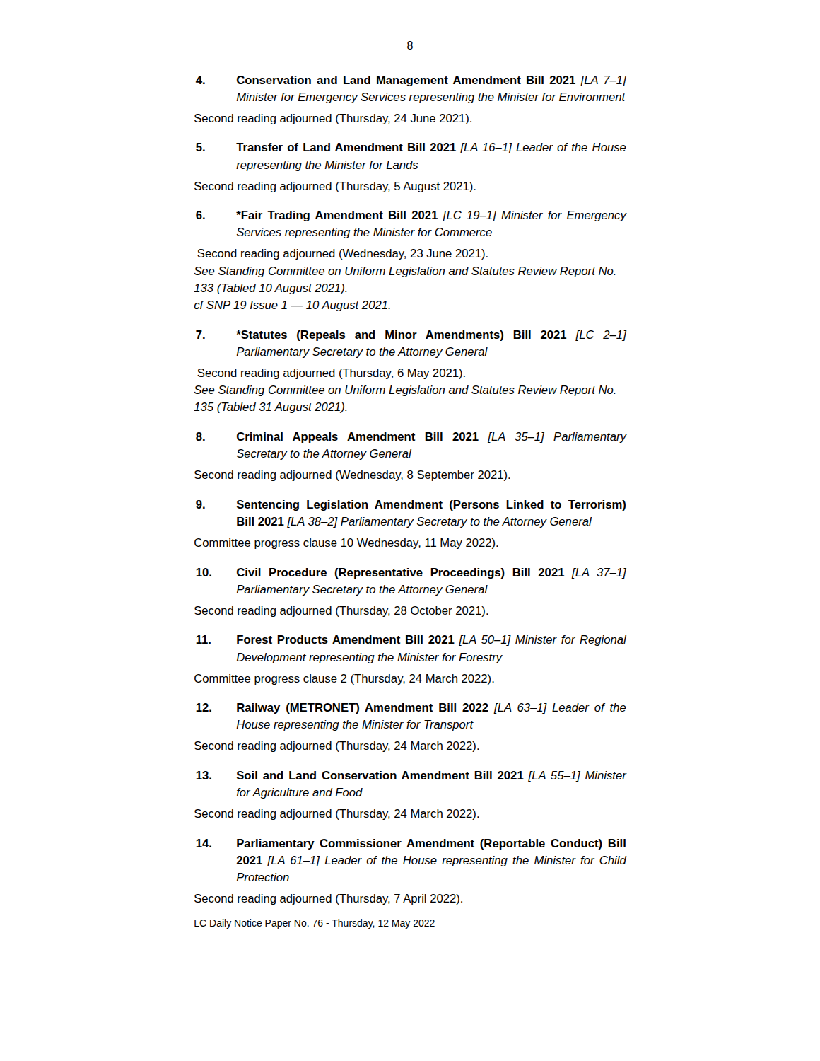8
4.
Conservation and Land Management Amendment Bill 2021 [LA 7–1] Minister for Emergency Services representing the Minister for Environment
Second reading adjourned (Thursday, 24 June 2021).
5.
Transfer of Land Amendment Bill 2021 [LA 16–1] Leader of the House representing the Minister for Lands
Second reading adjourned (Thursday, 5 August 2021).
6.
*Fair Trading Amendment Bill 2021 [LC 19–1] Minister for Emergency Services representing the Minister for Commerce
Second reading adjourned (Wednesday, 23 June 2021).
See Standing Committee on Uniform Legislation and Statutes Review Report No. 133 (Tabled 10 August 2021).
cf SNP 19 Issue 1 — 10 August 2021.
7.
*Statutes (Repeals and Minor Amendments) Bill 2021 [LC 2–1] Parliamentary Secretary to the Attorney General
Second reading adjourned (Thursday, 6 May 2021).
See Standing Committee on Uniform Legislation and Statutes Review Report No. 135 (Tabled 31 August 2021).
8.
Criminal Appeals Amendment Bill 2021 [LA 35–1] Parliamentary Secretary to the Attorney General
Second reading adjourned (Wednesday, 8 September 2021).
9.
Sentencing Legislation Amendment (Persons Linked to Terrorism) Bill 2021 [LA 38–2] Parliamentary Secretary to the Attorney General
Committee progress clause 10 Wednesday, 11 May 2022).
10.
Civil Procedure (Representative Proceedings) Bill 2021 [LA 37–1] Parliamentary Secretary to the Attorney General
Second reading adjourned (Thursday, 28 October 2021).
11.
Forest Products Amendment Bill 2021 [LA 50–1] Minister for Regional Development representing the Minister for Forestry
Committee progress clause 2 (Thursday, 24 March 2022).
12.
Railway (METRONET) Amendment Bill 2022 [LA 63–1] Leader of the House representing the Minister for Transport
Second reading adjourned (Thursday, 24 March 2022).
13.
Soil and Land Conservation Amendment Bill 2021 [LA 55–1] Minister for Agriculture and Food
Second reading adjourned (Thursday, 24 March 2022).
14.
Parliamentary Commissioner Amendment (Reportable Conduct) Bill 2021 [LA 61–1] Leader of the House representing the Minister for Child Protection
Second reading adjourned (Thursday, 7 April 2022).
LC Daily Notice Paper No. 76 - Thursday, 12 May 2022